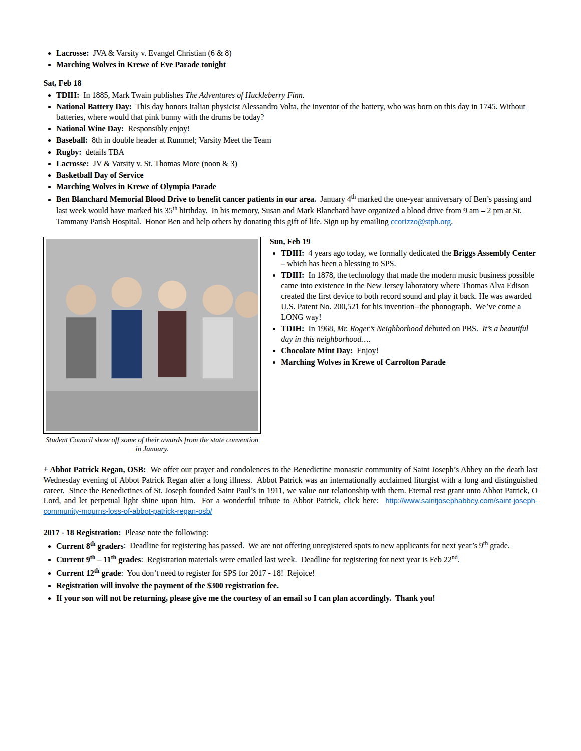Lacrosse: JVA & Varsity v. Evangel Christian (6 & 8)
Marching Wolves in Krewe of Eve Parade tonight
Sat, Feb 18
TDIH: In 1885, Mark Twain publishes The Adventures of Huckleberry Finn.
National Battery Day: This day honors Italian physicist Alessandro Volta, the inventor of the battery, who was born on this day in 1745. Without batteries, where would that pink bunny with the drums be today?
National Wine Day: Responsibly enjoy!
Baseball: 8th in double header at Rummel; Varsity Meet the Team
Rugby: details TBA
Lacrosse: JV & Varsity v. St. Thomas More (noon & 3)
Basketball Day of Service
Marching Wolves in Krewe of Olympia Parade
Ben Blanchard Memorial Blood Drive to benefit cancer patients in our area. January 4th marked the one-year anniversary of Ben’s passing and last week would have marked his 35th birthday. In his memory, Susan and Mark Blanchard have organized a blood drive from 9 am – 2 pm at St. Tammany Parish Hospital. Honor Ben and help others by donating this gift of life. Sign up by emailing ccorizzo@stph.org.
Student Council show off some of their awards from the state convention in January.
Sun, Feb 19
TDIH: 4 years ago today, we formally dedicated the Briggs Assembly Center – which has been a blessing to SPS.
TDIH: In 1878, the technology that made the modern music business possible came into existence in the New Jersey laboratory where Thomas Alva Edison created the first device to both record sound and play it back. He was awarded U.S. Patent No. 200,521 for his invention--the phonograph. We’ve come a LONG way!
TDIH: In 1968, Mr. Roger’s Neighborhood debuted on PBS. It’s a beautiful day in this neighborhood….
Chocolate Mint Day: Enjoy!
Marching Wolves in Krewe of Carrolton Parade
+ Abbot Patrick Regan, OSB: We offer our prayer and condolences to the Benedictine monastic community of Saint Joseph’s Abbey on the death last Wednesday evening of Abbot Patrick Regan after a long illness. Abbot Patrick was an internationally acclaimed liturgist with a long and distinguished career. Since the Benedictines of St. Joseph founded Saint Paul’s in 1911, we value our relationship with them. Eternal rest grant unto Abbot Patrick, O Lord, and let perpetual light shine upon him. For a wonderful tribute to Abbot Patrick, click here: http://www.saintjosephabbey.com/saint-joseph-community-mourns-loss-of-abbot-patrick-regan-osb/
2017 - 18 Registration: Please note the following:
Current 8th graders: Deadline for registering has passed. We are not offering unregistered spots to new applicants for next year’s 9th grade.
Current 9th – 11th grades: Registration materials were emailed last week. Deadline for registering for next year is Feb 22nd.
Current 12th grade: You don’t need to register for SPS for 2017 - 18! Rejoice!
Registration will involve the payment of the $300 registration fee.
If your son will not be returning, please give me the courtesy of an email so I can plan accordingly. Thank you!